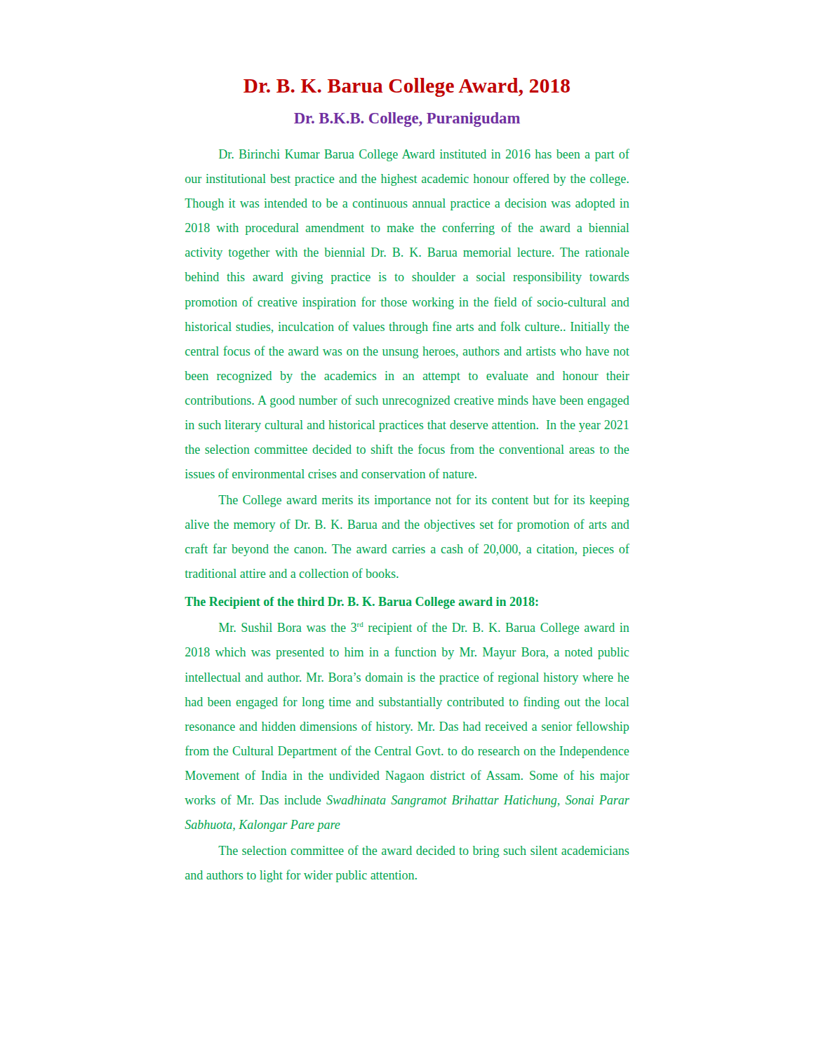Dr. B. K. Barua College Award, 2018
Dr. B.K.B. College, Puranigudam
Dr. Birinchi Kumar Barua College Award instituted in 2016 has been a part of our institutional best practice and the highest academic honour offered by the college. Though it was intended to be a continuous annual practice a decision was adopted in 2018 with procedural amendment to make the conferring of the award a biennial activity together with the biennial Dr. B. K. Barua memorial lecture. The rationale behind this award giving practice is to shoulder a social responsibility towards promotion of creative inspiration for those working in the field of socio-cultural and historical studies, inculcation of values through fine arts and folk culture.. Initially the central focus of the award was on the unsung heroes, authors and artists who have not been recognized by the academics in an attempt to evaluate and honour their contributions. A good number of such unrecognized creative minds have been engaged in such literary cultural and historical practices that deserve attention. In the year 2021 the selection committee decided to shift the focus from the conventional areas to the issues of environmental crises and conservation of nature.
The College award merits its importance not for its content but for its keeping alive the memory of Dr. B. K. Barua and the objectives set for promotion of arts and craft far beyond the canon. The award carries a cash of 20,000, a citation, pieces of traditional attire and a collection of books.
The Recipient of the third Dr. B. K. Barua College award in 2018:
Mr. Sushil Bora was the 3rd recipient of the Dr. B. K. Barua College award in 2018 which was presented to him in a function by Mr. Mayur Bora, a noted public intellectual and author. Mr. Bora’s domain is the practice of regional history where he had been engaged for long time and substantially contributed to finding out the local resonance and hidden dimensions of history. Mr. Das had received a senior fellowship from the Cultural Department of the Central Govt. to do research on the Independence Movement of India in the undivided Nagaon district of Assam. Some of his major works of Mr. Das include Swadhinata Sangramot Brihattar Hatichung, Sonai Parar Sabhuota, Kalongar Pare pare
The selection committee of the award decided to bring such silent academicians and authors to light for wider public attention.